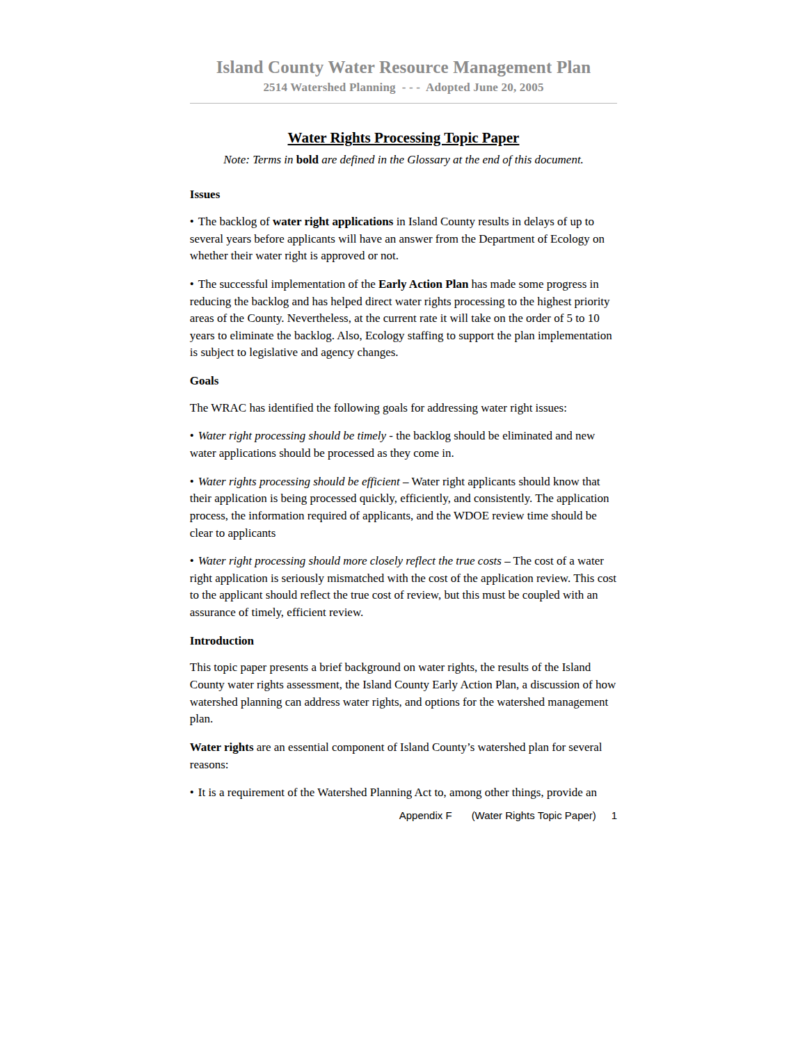Island County Water Resource Management Plan
2514 Watershed Planning - - - Adopted June 20, 2005
Water Rights Processing Topic Paper
Note: Terms in bold are defined in the Glossary at the end of this document.
Issues
The backlog of water right applications in Island County results in delays of up to several years before applicants will have an answer from the Department of Ecology on whether their water right is approved or not.
The successful implementation of the Early Action Plan has made some progress in reducing the backlog and has helped direct water rights processing to the highest priority areas of the County. Nevertheless, at the current rate it will take on the order of 5 to 10 years to eliminate the backlog. Also, Ecology staffing to support the plan implementation is subject to legislative and agency changes.
Goals
The WRAC has identified the following goals for addressing water right issues:
Water right processing should be timely - the backlog should be eliminated and new water applications should be processed as they come in.
Water rights processing should be efficient – Water right applicants should know that their application is being processed quickly, efficiently, and consistently. The application process, the information required of applicants, and the WDOE review time should be clear to applicants
Water right processing should more closely reflect the true costs – The cost of a water right application is seriously mismatched with the cost of the application review. This cost to the applicant should reflect the true cost of review, but this must be coupled with an assurance of timely, efficient review.
Introduction
This topic paper presents a brief background on water rights, the results of the Island County water rights assessment, the Island County Early Action Plan, a discussion of how watershed planning can address water rights, and options for the watershed management plan.
Water rights are an essential component of Island County’s watershed plan for several reasons:
It is a requirement of the Watershed Planning Act to, among other things, provide an
Appendix F (Water Rights Topic Paper)1